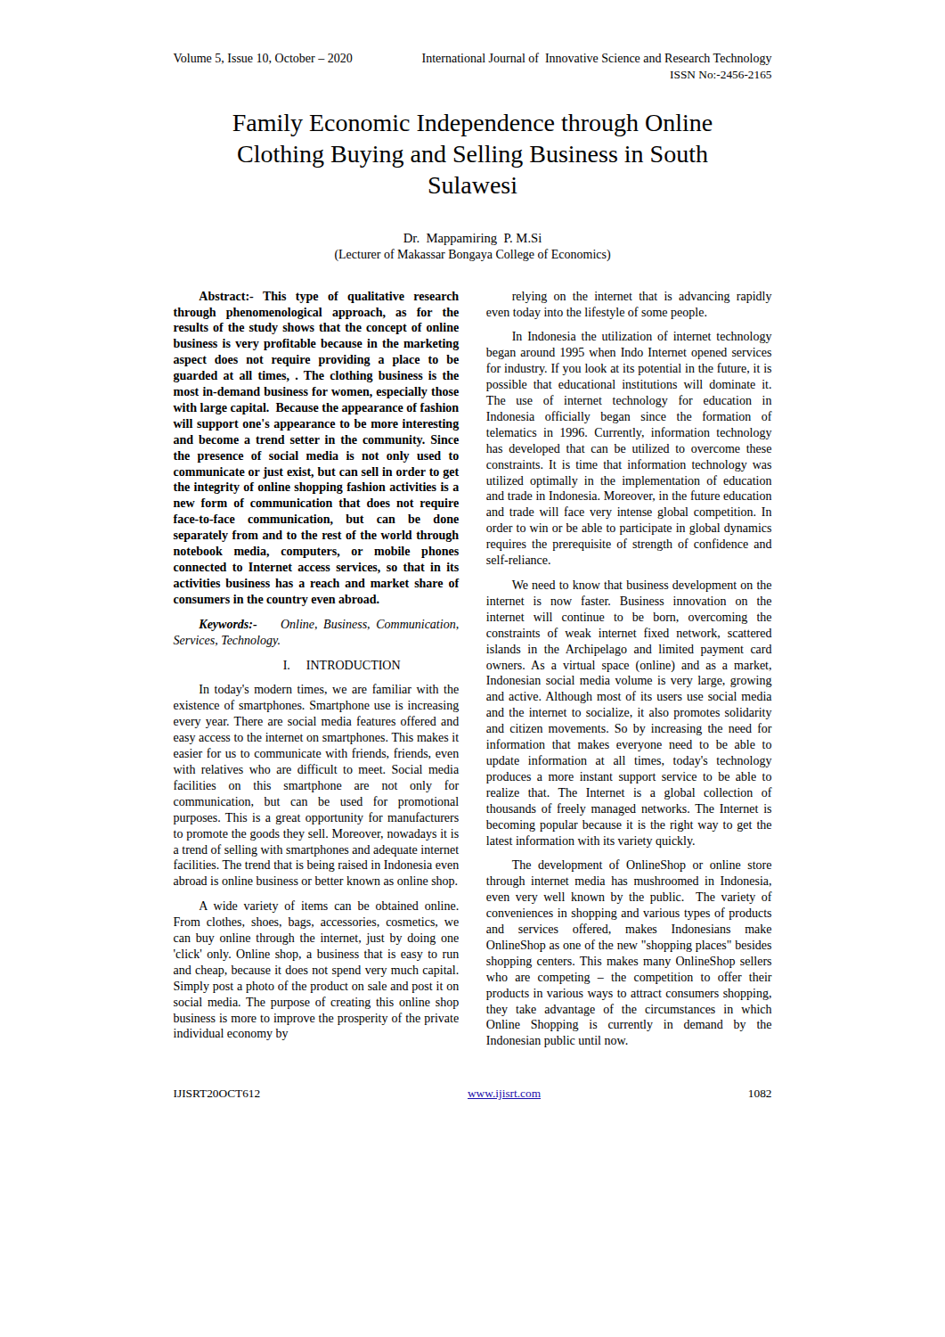Volume 5, Issue 10, October – 2020
International Journal of Innovative Science and Research Technology
ISSN No:-2456-2165
Family Economic Independence through Online Clothing Buying and Selling Business in South Sulawesi
Dr. Mappamiring P. M.Si
(Lecturer of Makassar Bongaya College of Economics)
Abstract:- This type of qualitative research through phenomenological approach, as for the results of the study shows that the concept of online business is very profitable because in the marketing aspect does not require providing a place to be guarded at all times, . The clothing business is the most in-demand business for women, especially those with large capital. Because the appearance of fashion will support one's appearance to be more interesting and become a trend setter in the community. Since the presence of social media is not only used to communicate or just exist, but can sell in order to get the integrity of online shopping fashion activities is a new form of communication that does not require face-to-face communication, but can be done separately from and to the rest of the world through notebook media, computers, or mobile phones connected to Internet access services, so that in its activities business has a reach and market share of consumers in the country even abroad.
Keywords:- Online, Business, Communication, Services, Technology.
I. INTRODUCTION
In today's modern times, we are familiar with the existence of smartphones. Smartphone use is increasing every year. There are social media features offered and easy access to the internet on smartphones. This makes it easier for us to communicate with friends, friends, even with relatives who are difficult to meet. Social media facilities on this smartphone are not only for communication, but can be used for promotional purposes. This is a great opportunity for manufacturers to promote the goods they sell. Moreover, nowadays it is a trend of selling with smartphones and adequate internet facilities. The trend that is being raised in Indonesia even abroad is online business or better known as online shop.
A wide variety of items can be obtained online. From clothes, shoes, bags, accessories, cosmetics, we can buy online through the internet, just by doing one 'click' only. Online shop, a business that is easy to run and cheap, because it does not spend very much capital. Simply post a photo of the product on sale and post it on social media. The purpose of creating this online shop business is more to improve the prosperity of the private individual economy by
relying on the internet that is advancing rapidly even today into the lifestyle of some people.
In Indonesia the utilization of internet technology began around 1995 when Indo Internet opened services for industry. If you look at its potential in the future, it is possible that educational institutions will dominate it. The use of internet technology for education in Indonesia officially began since the formation of telematics in 1996. Currently, information technology has developed that can be utilized to overcome these constraints. It is time that information technology was utilized optimally in the implementation of education and trade in Indonesia. Moreover, in the future education and trade will face very intense global competition. In order to win or be able to participate in global dynamics requires the prerequisite of strength of confidence and self-reliance.
We need to know that business development on the internet is now faster. Business innovation on the internet will continue to be born, overcoming the constraints of weak internet fixed network, scattered islands in the Archipelago and limited payment card owners. As a virtual space (online) and as a market, Indonesian social media volume is very large, growing and active. Although most of its users use social media and the internet to socialize, it also promotes solidarity and citizen movements. So by increasing the need for information that makes everyone need to be able to update information at all times, today's technology produces a more instant support service to be able to realize that. The Internet is a global collection of thousands of freely managed networks. The Internet is becoming popular because it is the right way to get the latest information with its variety quickly.
The development of OnlineShop or online store through internet media has mushroomed in Indonesia, even very well known by the public. The variety of conveniences in shopping and various types of products and services offered, makes Indonesians make OnlineShop as one of the new "shopping places" besides shopping centers. This makes many OnlineShop sellers who are competing – the competition to offer their products in various ways to attract consumers shopping, they take advantage of the circumstances in which Online Shopping is currently in demand by the Indonesian public until now.
IJISRT20OCT612
www.ijisrt.com
1082